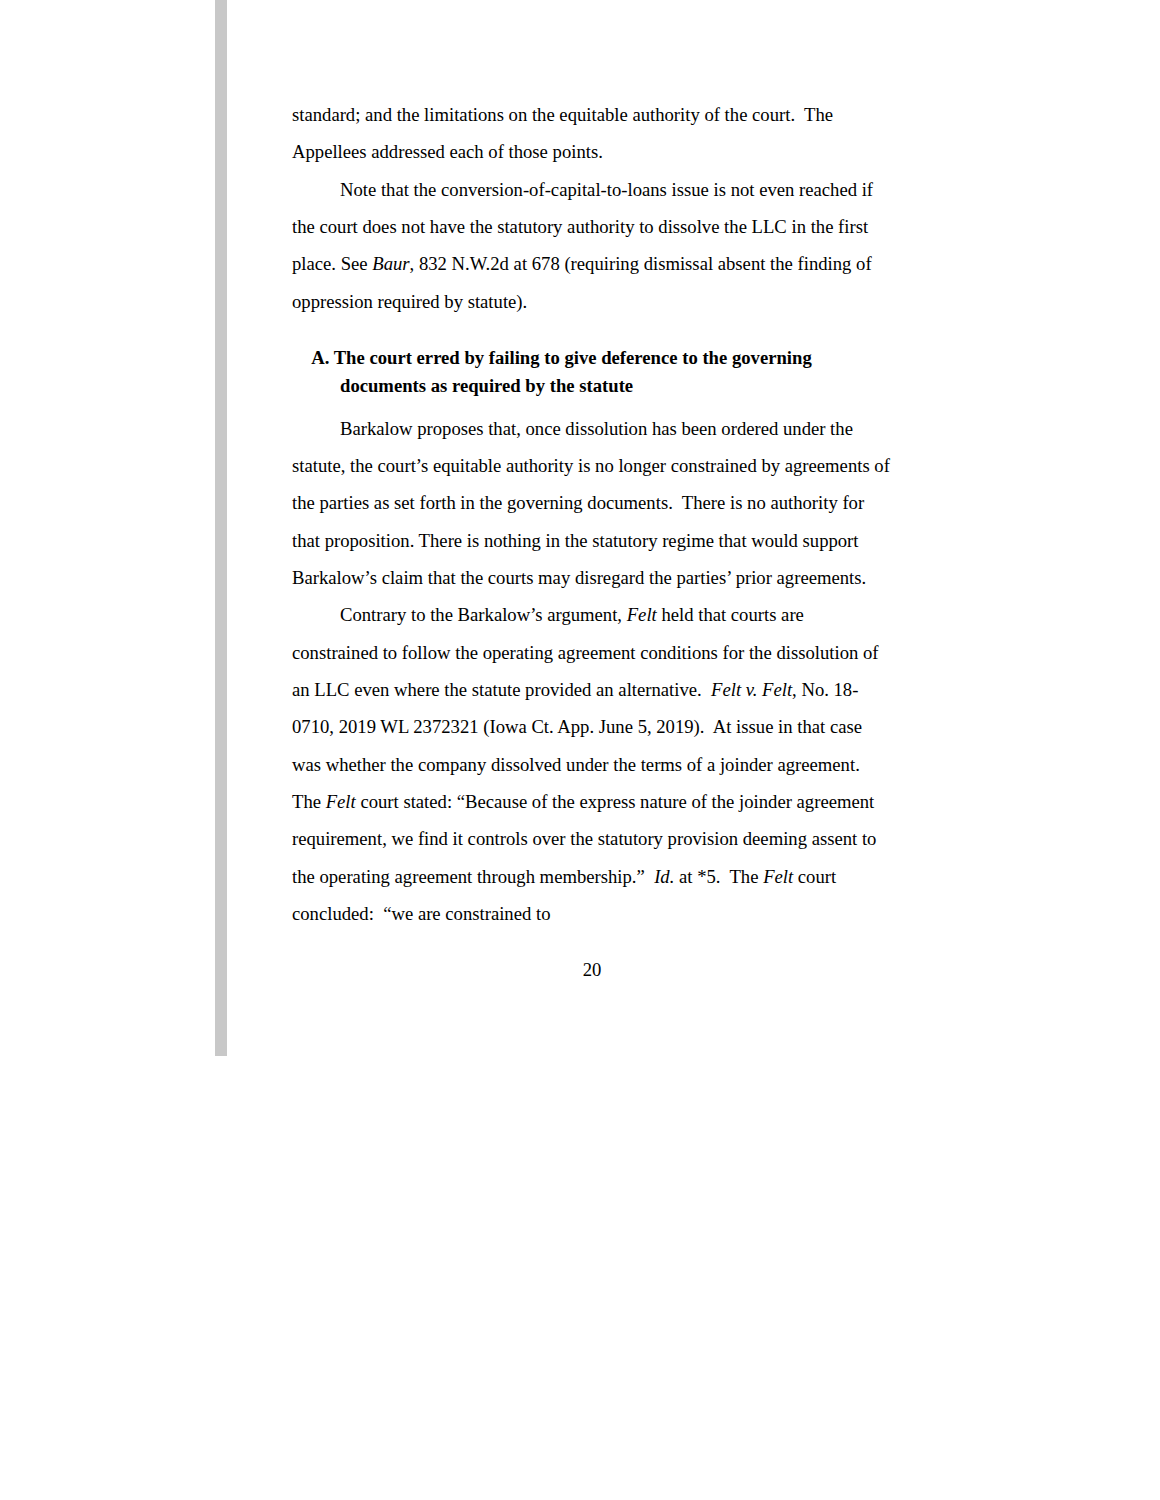standard; and the limitations on the equitable authority of the court. The Appellees addressed each of those points.
Note that the conversion-of-capital-to-loans issue is not even reached if the court does not have the statutory authority to dissolve the LLC in the first place. See Baur, 832 N.W.2d at 678 (requiring dismissal absent the finding of oppression required by statute).
A. The court erred by failing to give deference to the governing documents as required by the statute
Barkalow proposes that, once dissolution has been ordered under the statute, the court’s equitable authority is no longer constrained by agreements of the parties as set forth in the governing documents. There is no authority for that proposition. There is nothing in the statutory regime that would support Barkalow’s claim that the courts may disregard the parties’ prior agreements.
Contrary to the Barkalow’s argument, Felt held that courts are constrained to follow the operating agreement conditions for the dissolution of an LLC even where the statute provided an alternative. Felt v. Felt, No. 18-0710, 2019 WL 2372321 (Iowa Ct. App. June 5, 2019). At issue in that case was whether the company dissolved under the terms of a joinder agreement. The Felt court stated: “Because of the express nature of the joinder agreement requirement, we find it controls over the statutory provision deeming assent to the operating agreement through membership.” Id. at *5. The Felt court concluded: “we are constrained to
20